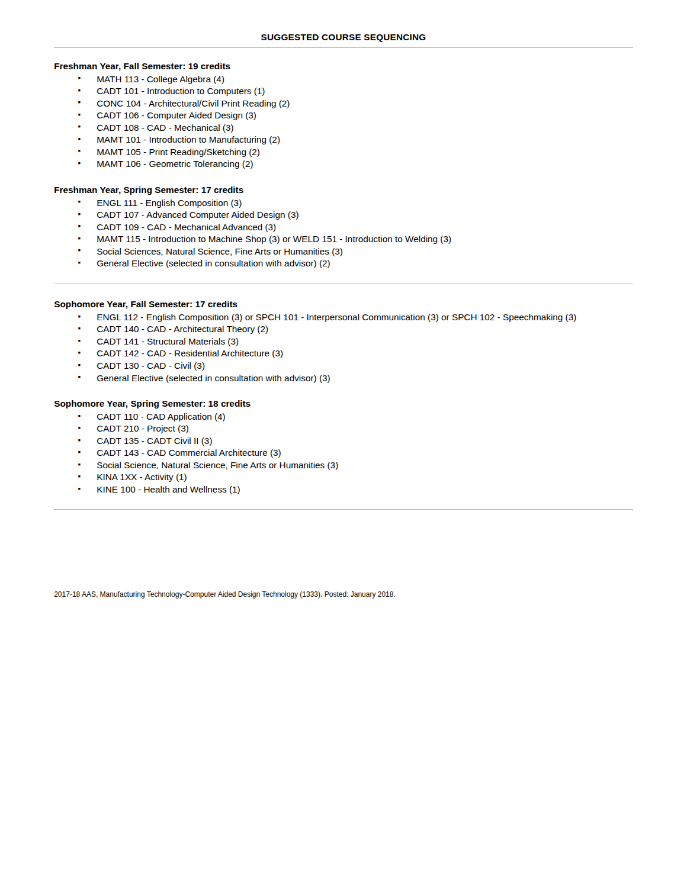SUGGESTED COURSE SEQUENCING
Freshman Year, Fall Semester: 19 credits
MATH 113 - College Algebra (4)
CADT 101 - Introduction to Computers (1)
CONC 104 - Architectural/Civil Print Reading (2)
CADT 106 - Computer Aided Design (3)
CADT 108 - CAD - Mechanical (3)
MAMT 101 - Introduction to Manufacturing (2)
MAMT 105 - Print Reading/Sketching (2)
MAMT 106 - Geometric Tolerancing (2)
Freshman Year, Spring Semester: 17 credits
ENGL 111 - English Composition (3)
CADT 107 - Advanced Computer Aided Design (3)
CADT 109 - CAD - Mechanical Advanced (3)
MAMT 115 - Introduction to Machine Shop (3) or WELD 151 - Introduction to Welding (3)
Social Sciences, Natural Science, Fine Arts or Humanities (3)
General Elective (selected in consultation with advisor) (2)
Sophomore Year, Fall Semester: 17 credits
ENGL 112 - English Composition (3) or SPCH 101 - Interpersonal Communication (3) or SPCH 102 - Speechmaking (3)
CADT 140 - CAD - Architectural Theory (2)
CADT 141 - Structural Materials (3)
CADT 142 - CAD - Residential Architecture (3)
CADT 130 - CAD - Civil (3)
General Elective (selected in consultation with advisor) (3)
Sophomore Year, Spring Semester: 18 credits
CADT 110 - CAD Application (4)
CADT 210 - Project (3)
CADT 135 - CADT Civil II (3)
CADT 143 - CAD Commercial Architecture (3)
Social Science, Natural Science, Fine Arts or Humanities (3)
KINA 1XX - Activity (1)
KINE 100 - Health and Wellness (1)
2017-18 AAS, Manufacturing Technology-Computer Aided Design Technology (1333). Posted: January 2018.